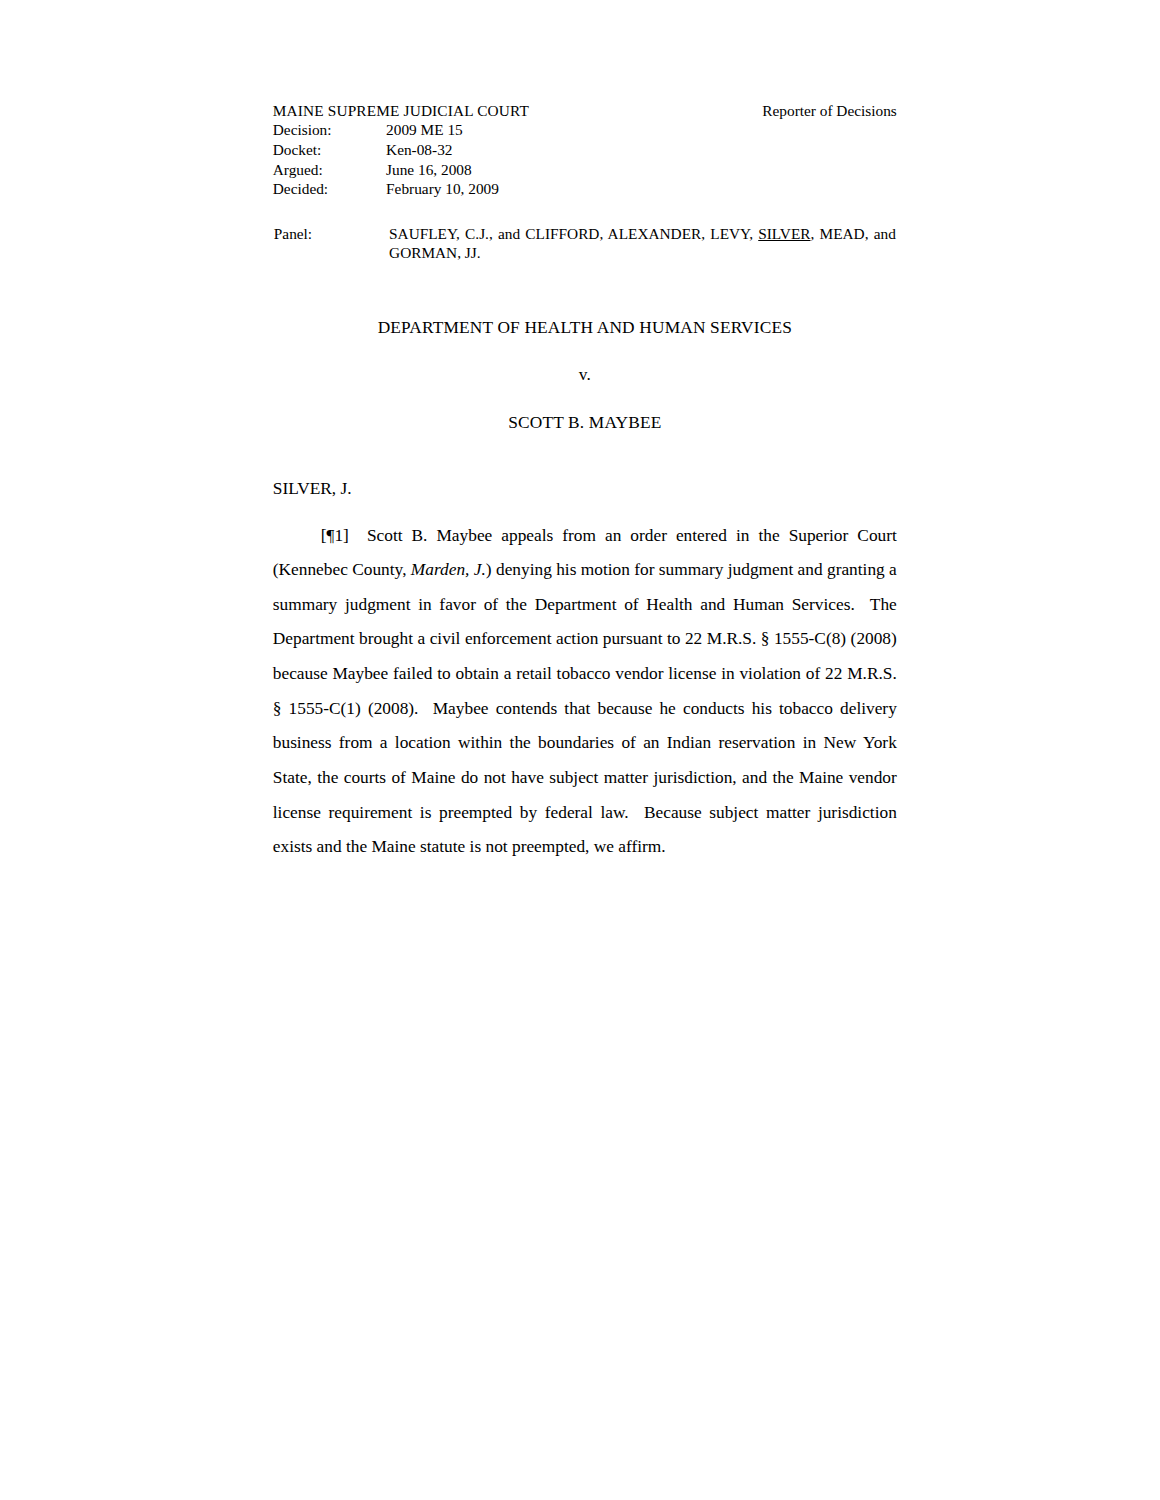Reporter of Decisions
MAINE SUPREME JUDICIAL COURT
| Decision: | 2009 ME 15 |
| Docket: | Ken-08-32 |
| Argued: | June 16, 2008 |
| Decided: | February 10, 2009 |
| Panel: | SAUFLEY, C.J., and CLIFFORD, ALEXANDER, LEVY, SILVER , MEAD, and GORMAN, JJ. |
DEPARTMENT OF HEALTH AND HUMAN SERVICES
v.
SCOTT B. MAYBEE
SILVER, J.
[¶1] Scott B. Maybee appeals from an order entered in the Superior Court (Kennebec County, Marden, J.) denying his motion for summary judgment and granting a summary judgment in favor of the Department of Health and Human Services. The Department brought a civil enforcement action pursuant to 22 M.R.S. § 1555-C(8) (2008) because Maybee failed to obtain a retail tobacco vendor license in violation of 22 M.R.S. § 1555-C(1) (2008). Maybee contends that because he conducts his tobacco delivery business from a location within the boundaries of an Indian reservation in New York State, the courts of Maine do not have subject matter jurisdiction, and the Maine vendor license requirement is preempted by federal law. Because subject matter jurisdiction exists and the Maine statute is not preempted, we affirm.